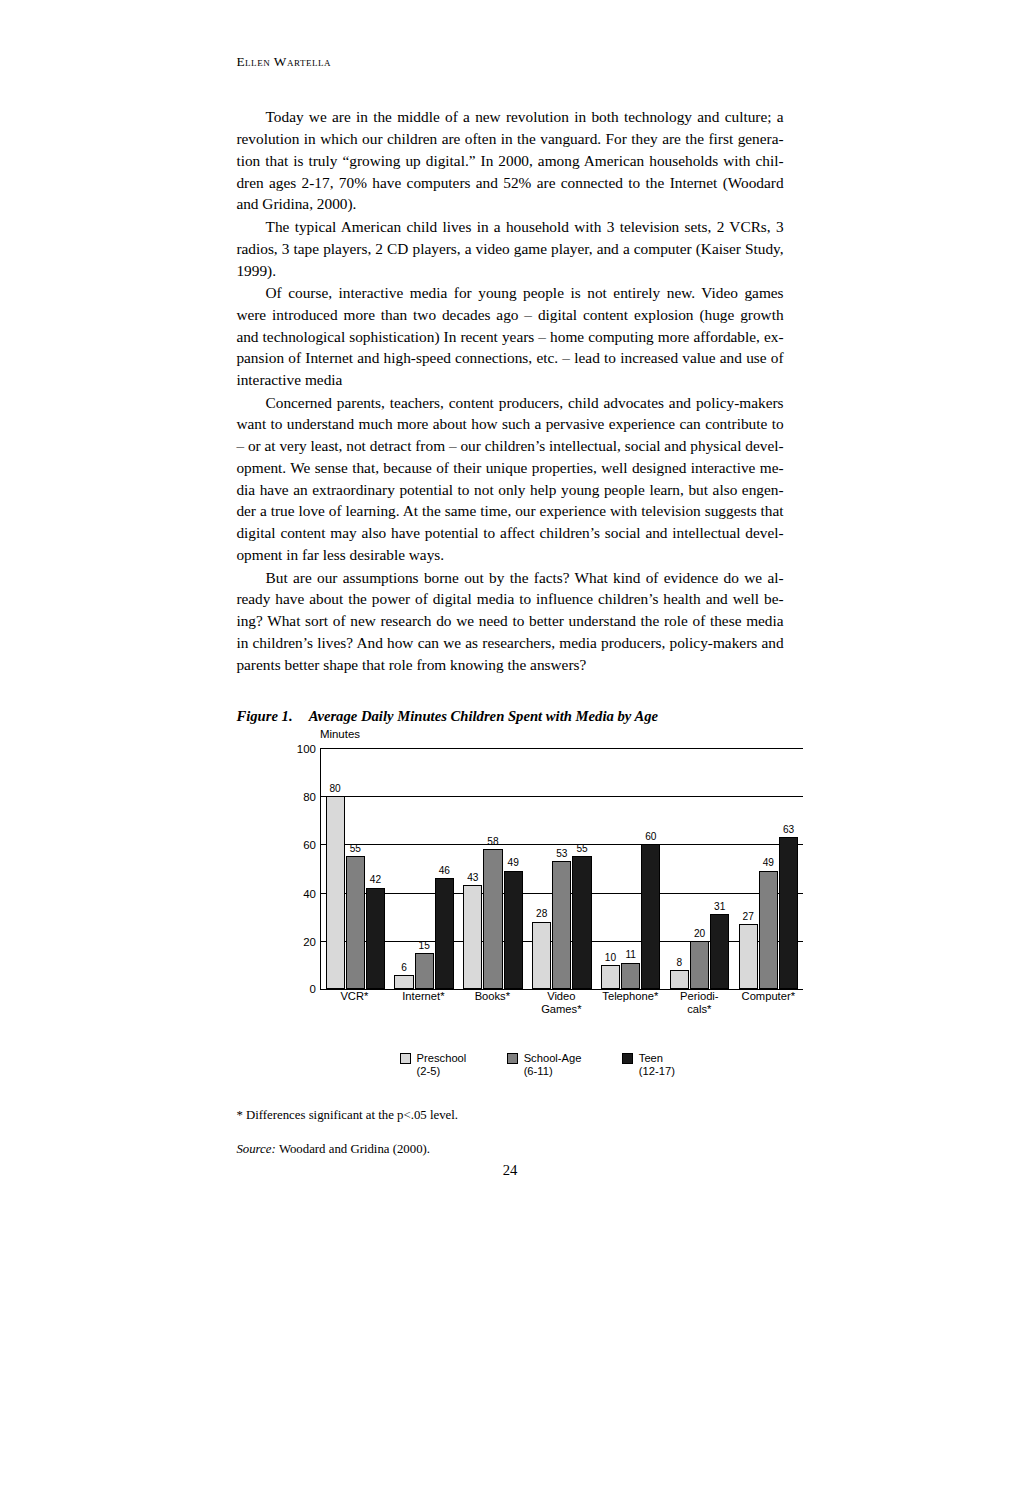Ellen Wartella
Today we are in the middle of a new revolution in both technology and culture; a revolution in which our children are often in the vanguard. For they are the first generation that is truly “growing up digital.” In 2000, among American households with children ages 2-17, 70% have computers and 52% are connected to the Internet (Woodard and Gridina, 2000).
The typical American child lives in a household with 3 television sets, 2 VCRs, 3 radios, 3 tape players, 2 CD players, a video game player, and a computer (Kaiser Study, 1999).
Of course, interactive media for young people is not entirely new. Video games were introduced more than two decades ago – digital content explosion (huge growth and technological sophistication) In recent years – home computing more affordable, expansion of Internet and high-speed connections, etc. – lead to increased value and use of interactive media
Concerned parents, teachers, content producers, child advocates and policy-makers want to understand much more about how such a pervasive experience can contribute to – or at very least, not detract from – our children’s intellectual, social and physical development. We sense that, because of their unique properties, well designed interactive media have an extraordinary potential to not only help young people learn, but also engender a true love of learning. At the same time, our experience with television suggests that digital content may also have potential to affect children’s social and intellectual development in far less desirable ways.
But are our assumptions borne out by the facts? What kind of evidence do we already have about the power of digital media to influence children’s health and well being? What sort of new research do we need to better understand the role of these media in children’s lives? And how can we as researchers, media producers, policy-makers and parents better shape that role from knowing the answers?
Figure 1. Average Daily Minutes Children Spent with Media by Age
Minutes
100
80
60
40
20
0
80
55
42
6
15
46
43
58
49
28
53
55
10
11
60
8
20
31
27
49
63
VCR*
Internet*
Books*
Video
Games*
Telephone*
Periodi-
cals*
Computer*
Preschool
(2-5)
School-Age
(6-11)
Teen
(12-17)
* Differences significant at the p<.05 level.
Source: Woodard and Gridina (2000).
24